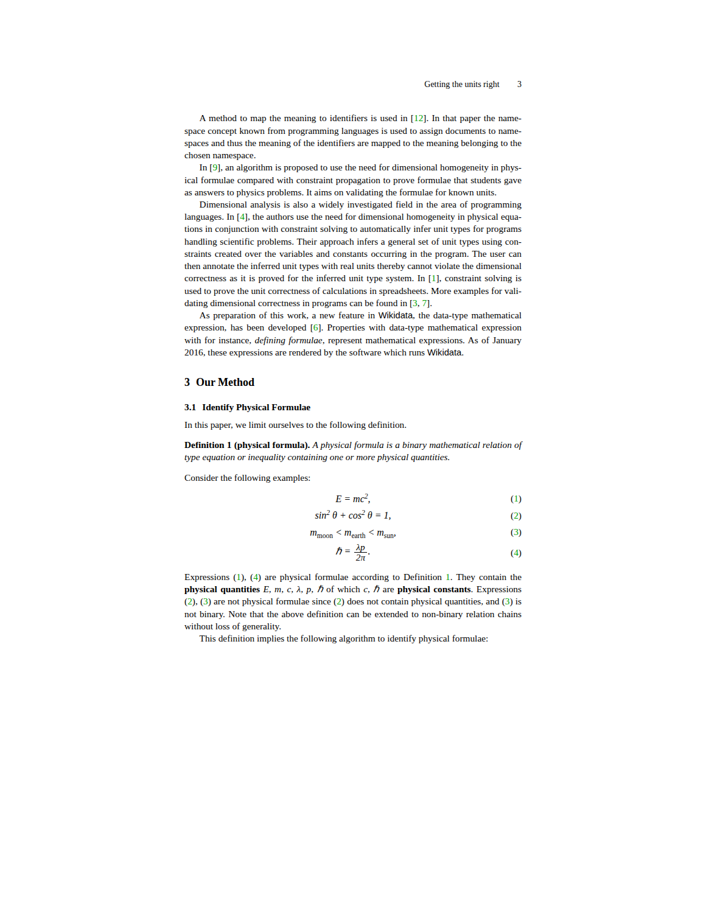Getting the units right 3
A method to map the meaning to identifiers is used in [12]. In that paper the namespace concept known from programming languages is used to assign documents to namespaces and thus the meaning of the identifiers are mapped to the meaning belonging to the chosen namespace.
In [9], an algorithm is proposed to use the need for dimensional homogeneity in physical formulae compared with constraint propagation to prove formulae that students gave as answers to physics problems. It aims on validating the formulae for known units.
Dimensional analysis is also a widely investigated field in the area of programming languages. In [4], the authors use the need for dimensional homogeneity in physical equations in conjunction with constraint solving to automatically infer unit types for programs handling scientific problems. Their approach infers a general set of unit types using constraints created over the variables and constants occurring in the program. The user can then annotate the inferred unit types with real units thereby cannot violate the dimensional correctness as it is proved for the inferred unit type system. In [1], constraint solving is used to prove the unit correctness of calculations in spreadsheets. More examples for validating dimensional correctness in programs can be found in [3, 7].
As preparation of this work, a new feature in Wikidata, the data-type mathematical expression, has been developed [6]. Properties with data-type mathematical expression with for instance, defining formulae, represent mathematical expressions. As of January 2016, these expressions are rendered by the software which runs Wikidata.
3 Our Method
3.1 Identify Physical Formulae
In this paper, we limit ourselves to the following definition.
Definition 1 (physical formula). A physical formula is a binary mathematical relation of type equation or inequality containing one or more physical quantities.
Consider the following examples:
E = mc2, (1)
sin2 θ + cos2 θ = 1, (2)
mmoon < mearth < msun, (3)
ℏ = λp 2π. (4)
Expressions (1), (4) are physical formulae according to Definition 1. They contain the physical quantities E, m, c, λ, p, ℏ of which c, ℏ are physical constants. Expressions (2), (3) are not physical formulae since (2) does not contain physical quantities, and (3) is not binary. Note that the above definition can be extended to non-binary relation chains without loss of generality.
This definition implies the following algorithm to identify physical formulae: